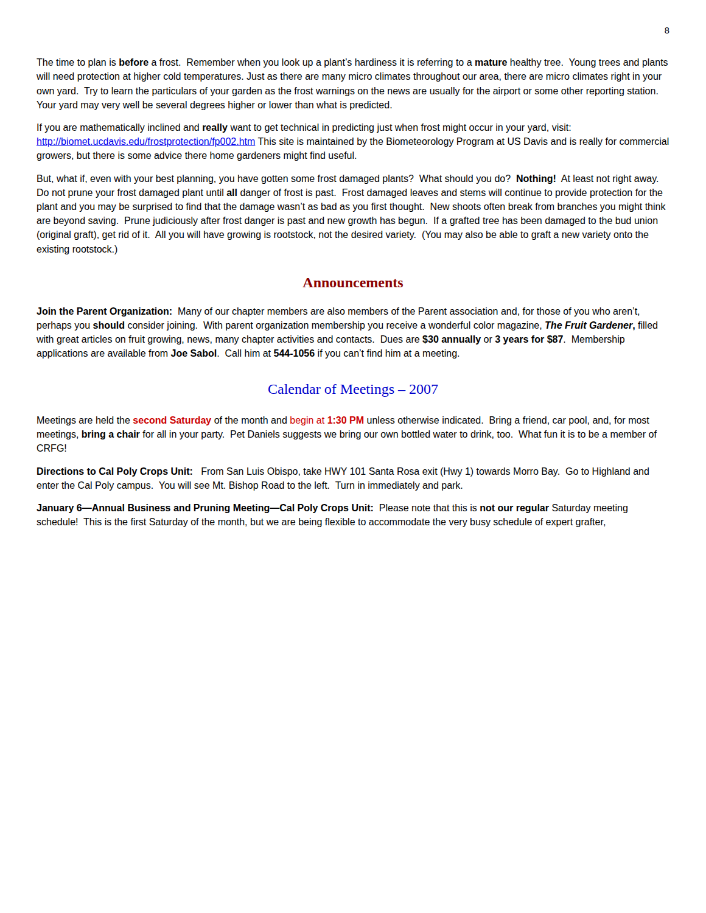8
The time to plan is before a frost. Remember when you look up a plant’s hardiness it is referring to a mature healthy tree. Young trees and plants will need protection at higher cold temperatures. Just as there are many micro climates throughout our area, there are micro climates right in your own yard. Try to learn the particulars of your garden as the frost warnings on the news are usually for the airport or some other reporting station. Your yard may very well be several degrees higher or lower than what is predicted.
If you are mathematically inclined and really want to get technical in predicting just when frost might occur in your yard, visit: http://biomet.ucdavis.edu/frostprotection/fp002.htm This site is maintained by the Biometeorology Program at US Davis and is really for commercial growers, but there is some advice there home gardeners might find useful.
But, what if, even with your best planning, you have gotten some frost damaged plants? What should you do? Nothing! At least not right away. Do not prune your frost damaged plant until all danger of frost is past. Frost damaged leaves and stems will continue to provide protection for the plant and you may be surprised to find that the damage wasn’t as bad as you first thought. New shoots often break from branches you might think are beyond saving. Prune judiciously after frost danger is past and new growth has begun. If a grafted tree has been damaged to the bud union (original graft), get rid of it. All you will have growing is rootstock, not the desired variety. (You may also be able to graft a new variety onto the existing rootstock.)
Announcements
Join the Parent Organization: Many of our chapter members are also members of the Parent association and, for those of you who aren’t, perhaps you should consider joining. With parent organization membership you receive a wonderful color magazine, The Fruit Gardener, filled with great articles on fruit growing, news, many chapter activities and contacts. Dues are $30 annually or 3 years for $87. Membership applications are available from Joe Sabol. Call him at 544-1056 if you can’t find him at a meeting.
Calendar of Meetings – 2007
Meetings are held the second Saturday of the month and begin at 1:30 PM unless otherwise indicated. Bring a friend, car pool, and, for most meetings, bring a chair for all in your party. Pet Daniels suggests we bring our own bottled water to drink, too. What fun it is to be a member of CRFG!
Directions to Cal Poly Crops Unit: From San Luis Obispo, take HWY 101 Santa Rosa exit (Hwy 1) towards Morro Bay. Go to Highland and enter the Cal Poly campus. You will see Mt. Bishop Road to the left. Turn in immediately and park.
January 6—Annual Business and Pruning Meeting—Cal Poly Crops Unit: Please note that this is not our regular Saturday meeting schedule! This is the first Saturday of the month, but we are being flexible to accommodate the very busy schedule of expert grafter,